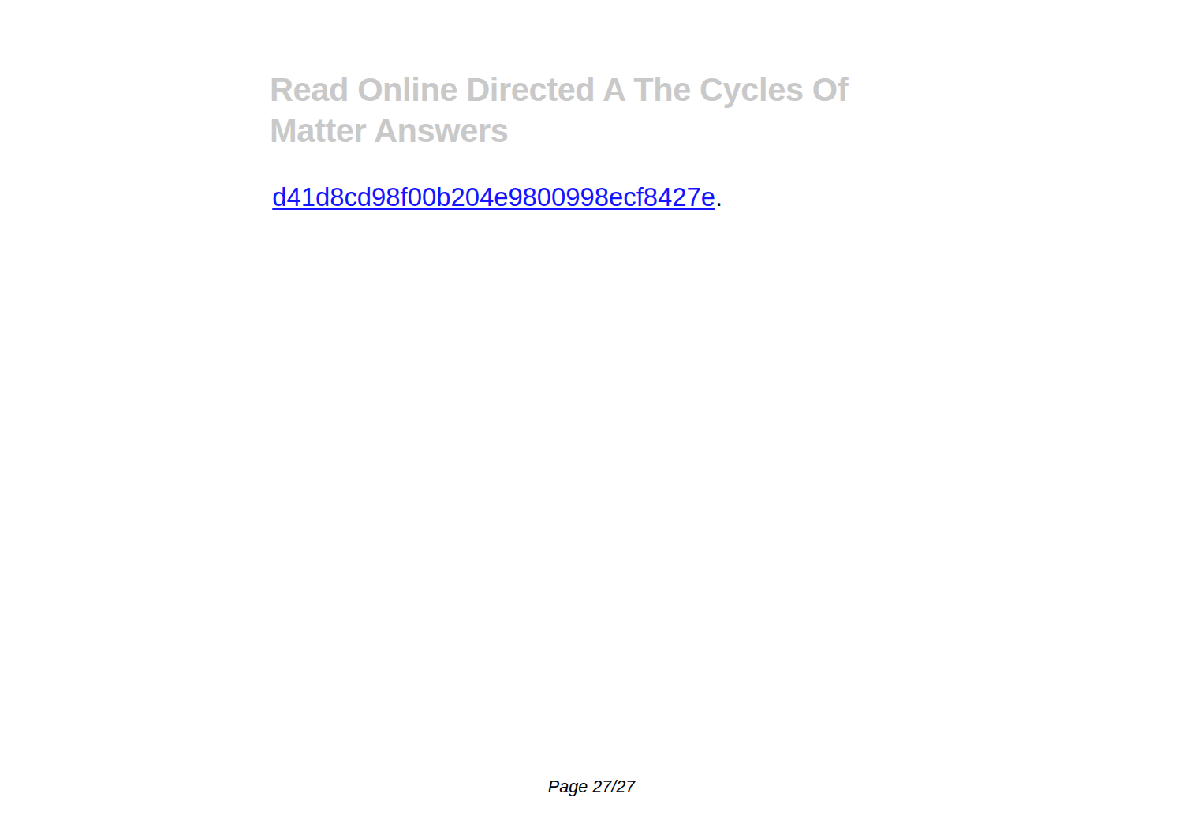Read Online Directed A The Cycles Of Matter Answers
d41d8cd98f00b204e9800998ecf8427e.
Page 27/27